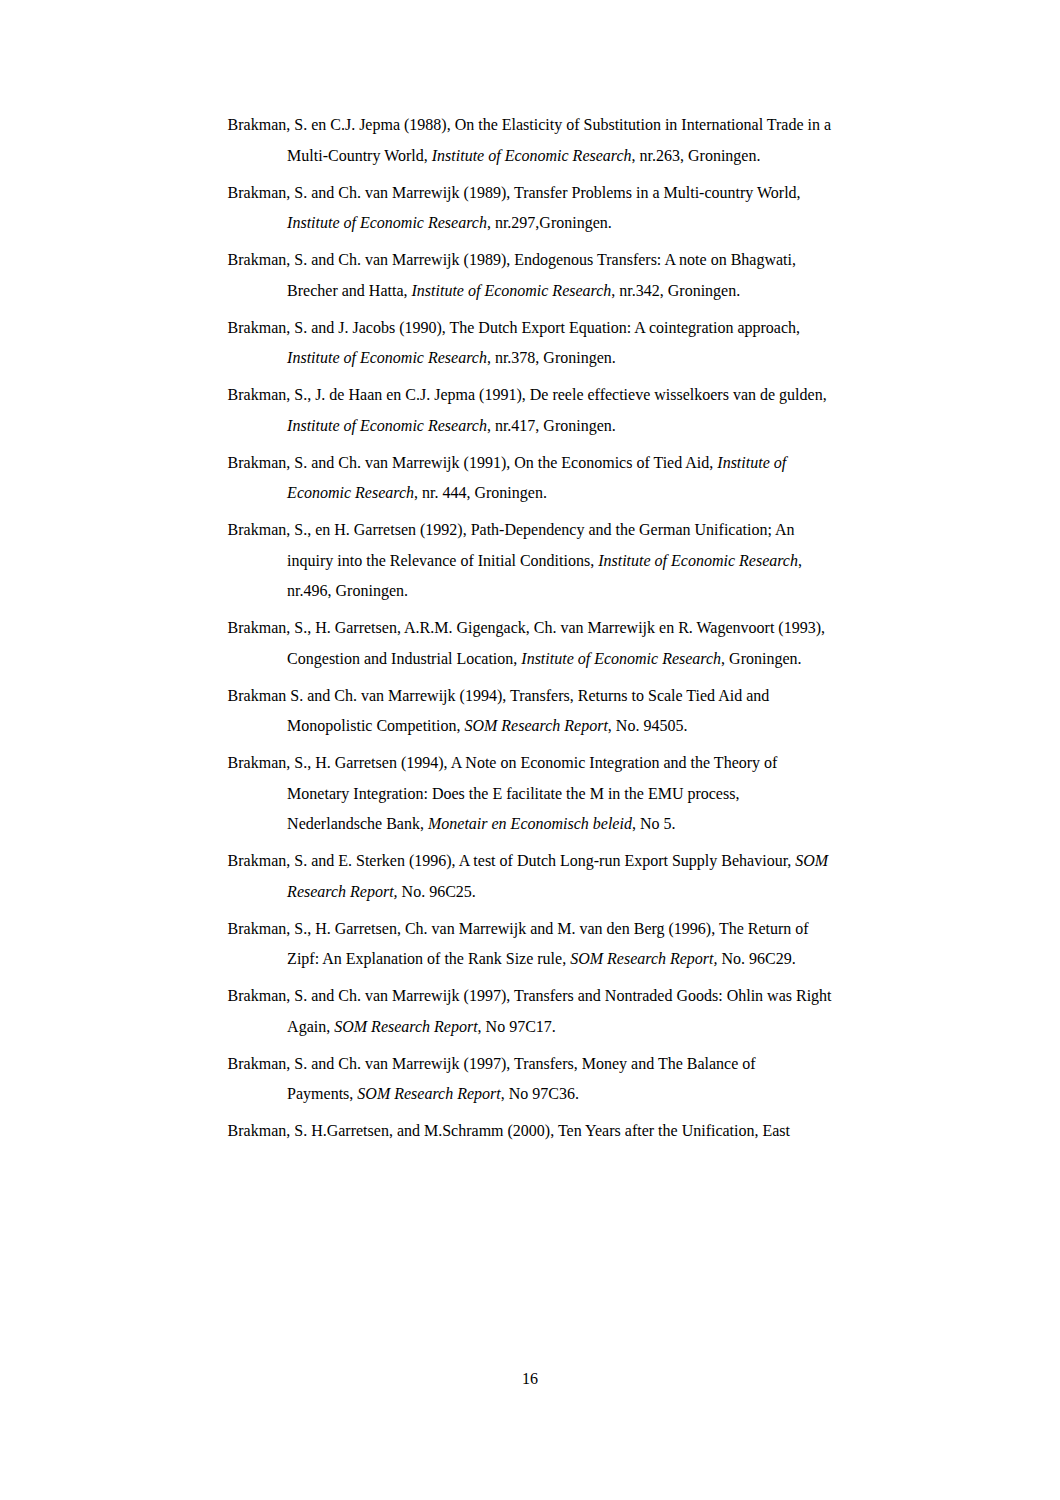Brakman, S. en C.J. Jepma (1988), On the Elasticity of Substitution in International Trade in a Multi-Country World, Institute of Economic Research, nr.263, Groningen.
Brakman, S. and Ch. van Marrewijk (1989), Transfer Problems in a Multi-country World, Institute of Economic Research, nr.297,Groningen.
Brakman, S. and Ch. van Marrewijk (1989), Endogenous Transfers: A note on Bhagwati, Brecher and Hatta, Institute of Economic Research, nr.342, Groningen.
Brakman, S. and J. Jacobs (1990), The Dutch Export Equation: A cointegration approach, Institute of Economic Research, nr.378, Groningen.
Brakman, S., J. de Haan en C.J. Jepma (1991), De reele effectieve wisselkoers van de gulden, Institute of Economic Research, nr.417, Groningen.
Brakman, S. and Ch. van Marrewijk (1991), On the Economics of Tied Aid, Institute of Economic Research, nr. 444, Groningen.
Brakman, S., en H. Garretsen (1992), Path-Dependency and the German Unification; An inquiry into the Relevance of Initial Conditions, Institute of Economic Research, nr.496, Groningen.
Brakman, S., H. Garretsen, A.R.M. Gigengack, Ch. van Marrewijk en R. Wagenvoort (1993), Congestion and Industrial Location, Institute of Economic Research, Groningen.
Brakman S. and Ch. van Marrewijk (1994), Transfers, Returns to Scale Tied Aid and Monopolistic Competition, SOM Research Report, No. 94505.
Brakman, S., H. Garretsen (1994), A Note on Economic Integration and the Theory of Monetary Integration: Does the E facilitate the M in the EMU process, Nederlandsche Bank, Monetair en Economisch beleid, No 5.
Brakman, S. and E. Sterken (1996), A test of Dutch Long-run Export Supply Behaviour, SOM Research Report, No. 96C25.
Brakman, S., H. Garretsen, Ch. van Marrewijk and M. van den Berg (1996), The Return of Zipf: An Explanation of the Rank Size rule, SOM Research Report, No. 96C29.
Brakman, S. and Ch. van Marrewijk (1997), Transfers and Nontraded Goods: Ohlin was Right Again, SOM Research Report, No 97C17.
Brakman, S. and Ch. van Marrewijk (1997), Transfers, Money and The Balance of Payments, SOM Research Report, No 97C36.
Brakman, S. H.Garretsen, and M.Schramm (2000), Ten Years after the Unification, East
16